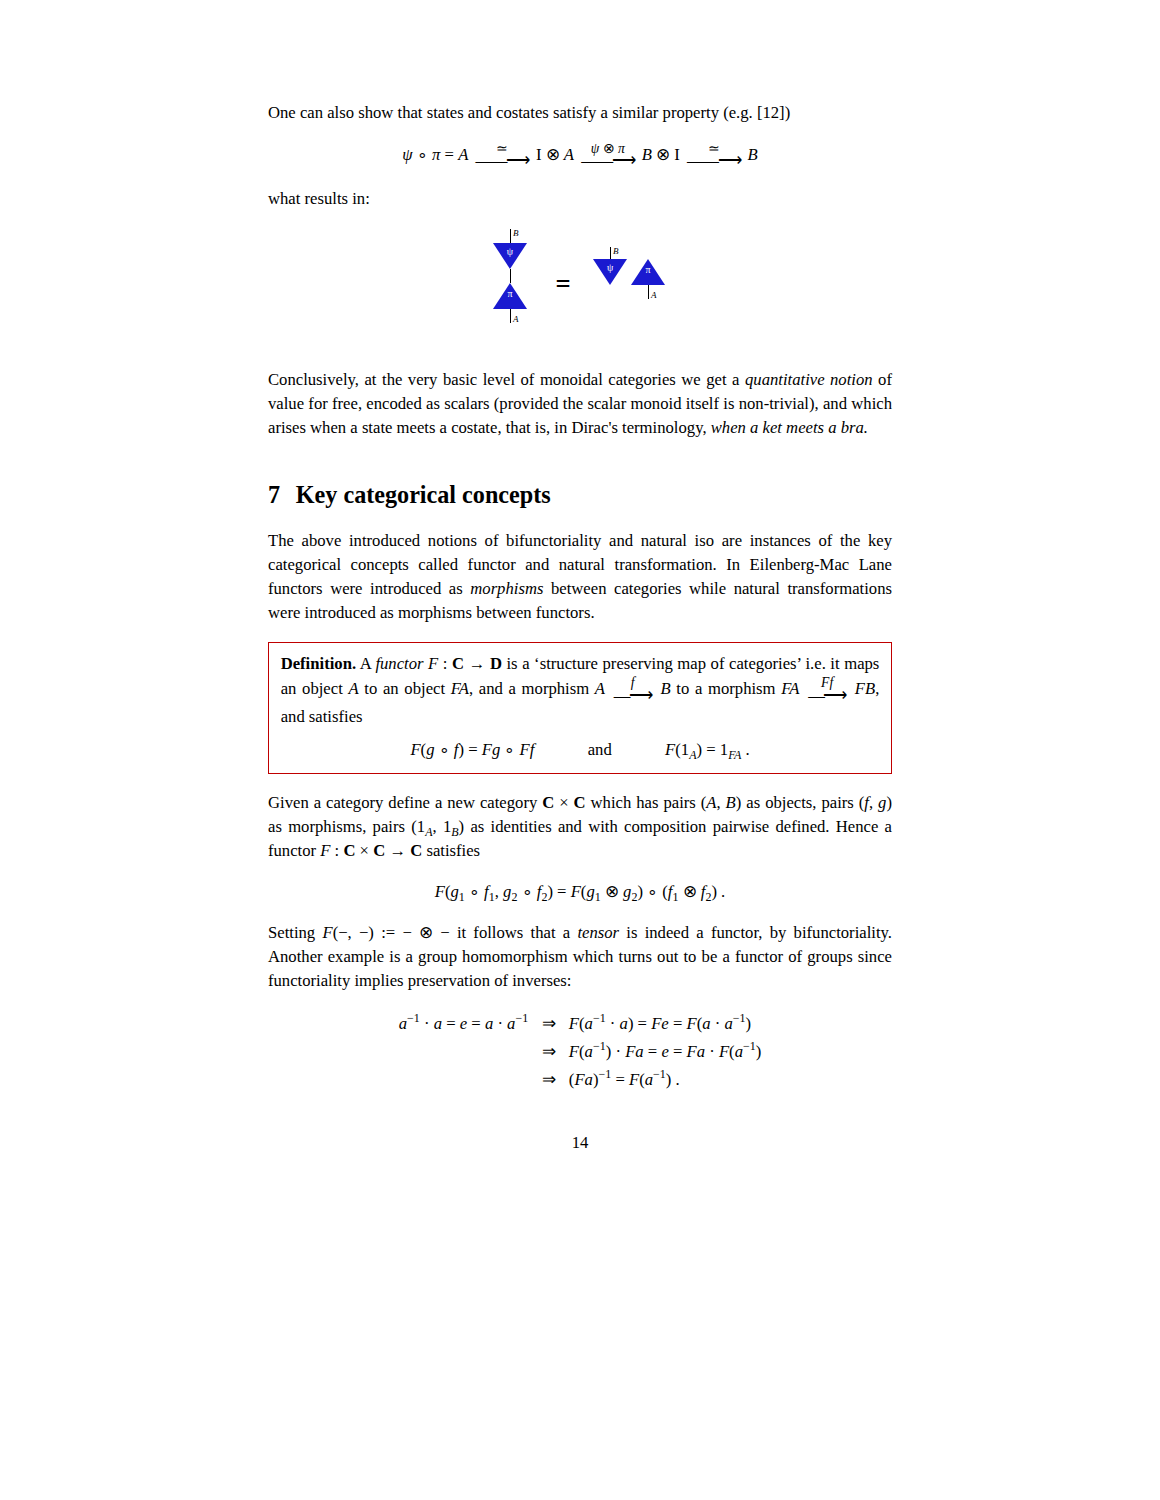One can also show that states and costates satisfy a similar property (e.g. [12])
ψ ∘ π = A ≃——⟶ I ⊗ A ψ ⊗ π——⟶ B ⊗ I ≃——⟶ B
what results in:
B ψ π A = B ψ π A
Conclusively, at the very basic level of monoidal categories we get a quantitative notion of value for free, encoded as scalars (provided the scalar monoid itself is non-trivial), and which arises when a state meets a costate, that is, in Dirac's terminology, when a ket meets a bra.
7 Key categorical concepts
The above introduced notions of bifunctoriality and natural iso are instances of the key categorical concepts called functor and natural transformation. In Eilenberg-Mac Lane functors were introduced as morphisms between categories while natural transformations were introduced as morphisms between functors.
Definition. A functor F : C → D is a ‘structure preserving map of categories’ i.e. it maps an object A to an object FA, and a morphism A f—⟶ B to a morphism FA Ff—⟶ FB, and satisfies
F(g ∘ f) = Fg ∘ Ff and F(1A) = 1FA .
Given a category define a new category C × C which has pairs (A, B) as objects, pairs (f, g) as morphisms, pairs (1A, 1B) as identities and with composition pairwise defined. Hence a functor F : C × C → C satisfies
F(g1 ∘ f1, g2 ∘ f2) = F(g1 ⊗ g2) ∘ (f1 ⊗ f2) .
Setting F(−, −) := − ⊗ − it follows that a tensor is indeed a functor, by bifunctoriality. Another example is a group homomorphism which turns out to be a functor of groups since functoriality implies preservation of inverses:
| a −1 · a = e = a · a −1 | ⇒ | F ( a −1 · a ) = Fe = F ( a · a −1 ) |
| | ⇒ | F ( a −1 ) · Fa = e = Fa · F ( a −1 ) |
| | ⇒ | ( Fa ) −1 = F ( a −1 ) . |
14